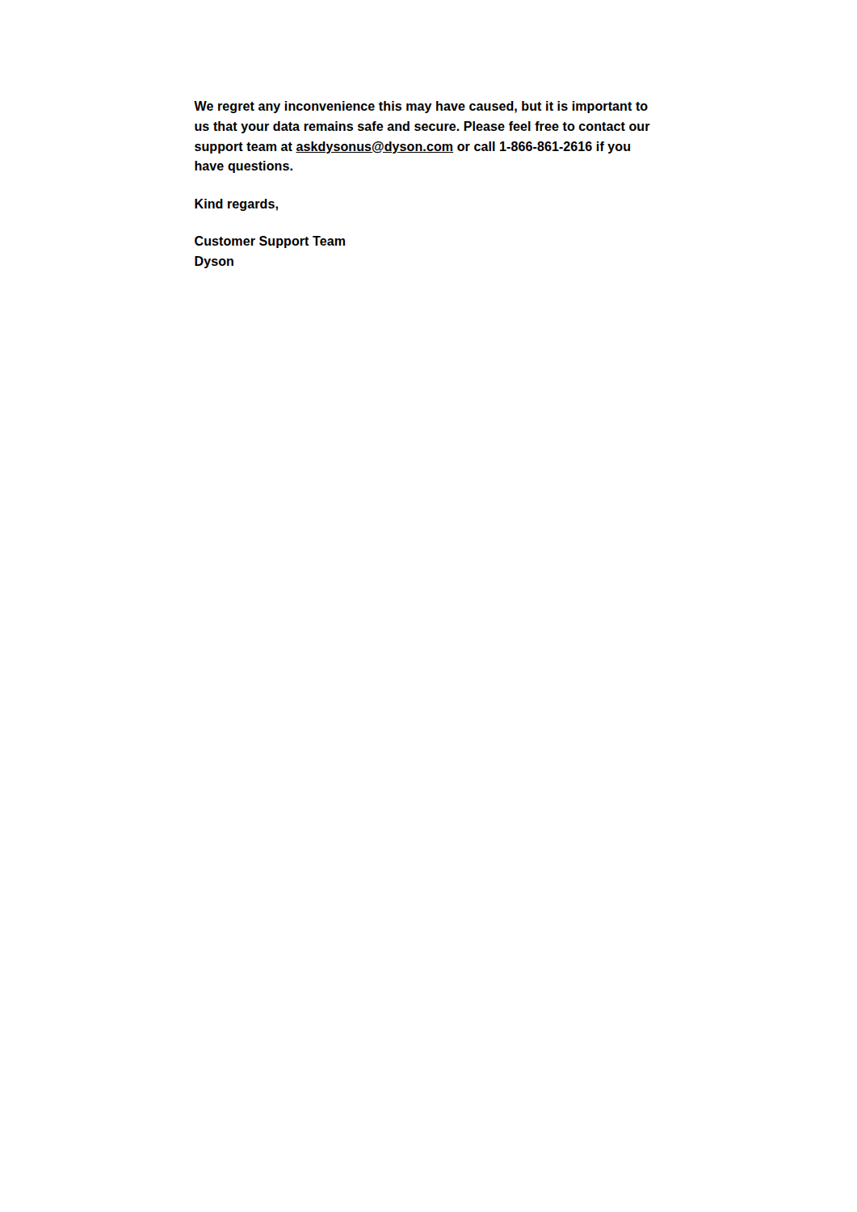We regret any inconvenience this may have caused, but it is important to us that your data remains safe and secure. Please feel free to contact our support team at askdysonus@dyson.com or call 1-866-861-2616 if you have questions.
Kind regards,
Customer Support Team Dyson